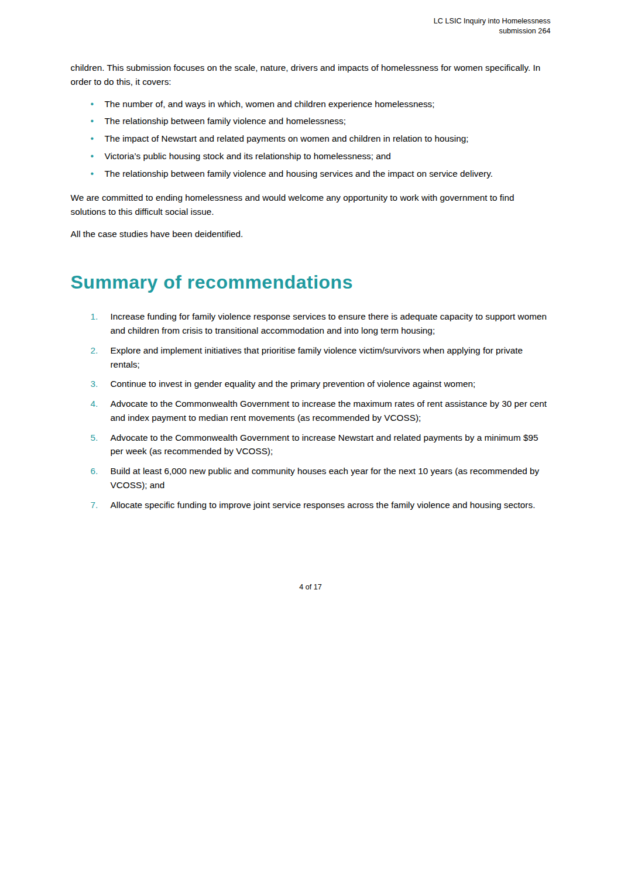LC LSIC Inquiry into Homelessness
submission 264
children. This submission focuses on the scale, nature, drivers and impacts of homelessness for women specifically. In order to do this, it covers:
The number of, and ways in which, women and children experience homelessness;
The relationship between family violence and homelessness;
The impact of Newstart and related payments on women and children in relation to housing;
Victoria’s public housing stock and its relationship to homelessness; and
The relationship between family violence and housing services and the impact on service delivery.
We are committed to ending homelessness and would welcome any opportunity to work with government to find solutions to this difficult social issue.
All the case studies have been deidentified.
Summary of recommendations
Increase funding for family violence response services to ensure there is adequate capacity to support women and children from crisis to transitional accommodation and into long term housing;
Explore and implement initiatives that prioritise family violence victim/survivors when applying for private rentals;
Continue to invest in gender equality and the primary prevention of violence against women;
Advocate to the Commonwealth Government to increase the maximum rates of rent assistance by 30 per cent and index payment to median rent movements (as recommended by VCOSS);
Advocate to the Commonwealth Government to increase Newstart and related payments by a minimum $95 per week (as recommended by VCOSS);
Build at least 6,000 new public and community houses each year for the next 10 years (as recommended by VCOSS); and
Allocate specific funding to improve joint service responses across the family violence and housing sectors.
4 of 17